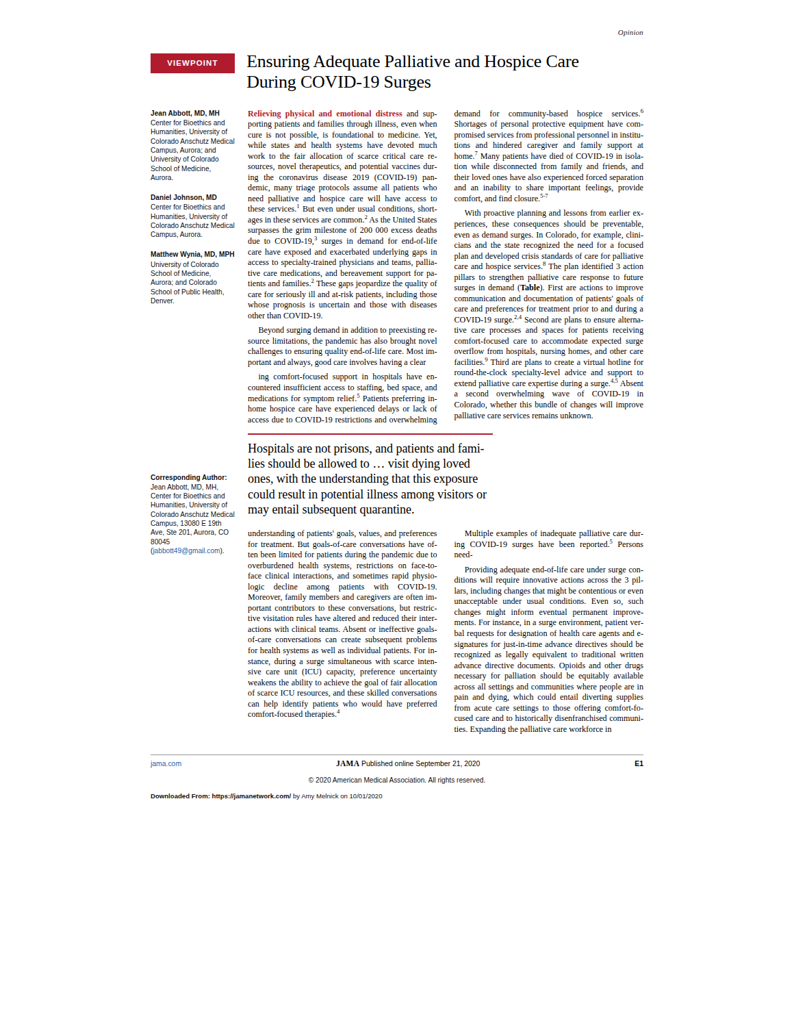Opinion
VIEWPOINT
Ensuring Adequate Palliative and Hospice Care
During COVID-19 Surges
Jean Abbott, MD, MH Center for Bioethics and Humanities, University of Colorado Anschutz Medical Campus, Aurora; and University of Colorado School of Medicine, Aurora.
Daniel Johnson, MD Center for Bioethics and Humanities, University of Colorado Anschutz Medical Campus, Aurora.
Matthew Wynia, MD, MPH University of Colorado School of Medicine, Aurora; and Colorado School of Public Health, Denver.
Corresponding Author: Jean Abbott, MD, MH, Center for Bioethics and Humanities, University of Colorado Anschutz Medical Campus, 13080 E 19th Ave, Ste 201, Aurora, CO 80045 (jabbott49@gmail.com).
Relieving physical and emotional distress and supporting patients and families through illness, even when cure is not possible, is foundational to medicine. Yet, while states and health systems have devoted much work to the fair allocation of scarce critical care resources, novel therapeutics, and potential vaccines during the coronavirus disease 2019 (COVID-19) pandemic, many triage protocols assume all patients who need palliative and hospice care will have access to these services.1 But even under usual conditions, shortages in these services are common.2 As the United States surpasses the grim milestone of 200 000 excess deaths due to COVID-19,3 surges in demand for end-of-life care have exposed and exacerbated underlying gaps in access to specialty-trained physicians and teams, palliative care medications, and bereavement support for patients and families.2 These gaps jeopardize the quality of care for seriously ill and at-risk patients, including those whose prognosis is uncertain and those with diseases other than COVID-19.
Beyond surging demand in addition to preexisting resource limitations, the pandemic has also brought novel challenges to ensuring quality end-of-life care. Most important and always, good care involves having a clear
ing comfort-focused support in hospitals have encountered insufficient access to staffing, bed space, and medications for symptom relief.5 Patients preferring in-home hospice care have experienced delays or lack of access due to COVID-19 restrictions and overwhelming demand for community-based hospice services.6 Shortages of personal protective equipment have compromised services from professional personnel in institutions and hindered caregiver and family support at home.7 Many patients have died of COVID-19 in isolation while disconnected from family and friends, and their loved ones have also experienced forced separation and an inability to share important feelings, provide comfort, and find closure.5-7
With proactive planning and lessons from earlier experiences, these consequences should be preventable, even as demand surges. In Colorado, for example, clinicians and the state recognized the need for a focused plan and developed crisis standards of care for palliative care and hospice services.8 The plan identified 3 action pillars to strengthen palliative care response to future surges in demand (Table). First are actions to improve communication and documentation of patients' goals of care and preferences for treatment prior to and during a COVID-19 surge.2,4 Second are plans to ensure alternative care processes and spaces for patients receiving comfort-focused care to accommodate expected surge overflow from hospitals, nursing homes, and other care facilities.9 Third are plans to create a virtual hotline for round-the-clock specialty-level advice and support to extend palliative care expertise during a surge.4,5 Absent a second overwhelming wave of COVID-19 in Colorado, whether this bundle of changes will improve palliative care services remains unknown.
Hospitals are not prisons, and patients and families should be allowed to … visit dying loved ones, with the understanding that this exposure could result in potential illness among visitors or may entail subsequent quarantine.
understanding of patients' goals, values, and preferences for treatment. But goals-of-care conversations have often been limited for patients during the pandemic due to overburdened health systems, restrictions on face-to-face clinical interactions, and sometimes rapid physiologic decline among patients with COVID-19. Moreover, family members and caregivers are often important contributors to these conversations, but restrictive visitation rules have altered and reduced their interactions with clinical teams. Absent or ineffective goals-of-care conversations can create subsequent problems for health systems as well as individual patients. For instance, during a surge simultaneous with scarce intensive care unit (ICU) capacity, preference uncertainty weakens the ability to achieve the goal of fair allocation of scarce ICU resources, and these skilled conversations can help identify patients who would have preferred comfort-focused therapies.4
Multiple examples of inadequate palliative care during COVID-19 surges have been reported.5 Persons need-
Providing adequate end-of-life care under surge conditions will require innovative actions across the 3 pillars, including changes that might be contentious or even unacceptable under usual conditions. Even so, such changes might inform eventual permanent improvements. For instance, in a surge environment, patient verbal requests for designation of health care agents and e-signatures for just-in-time advance directives should be recognized as legally equivalent to traditional written advance directive documents. Opioids and other drugs necessary for palliation should be equitably available across all settings and communities where people are in pain and dying, which could entail diverting supplies from acute care settings to those offering comfort-focused care and to historically disenfranchised communities. Expanding the palliative care workforce in
jama.com
JAMA Published online September 21, 2020
E1
© 2020 American Medical Association. All rights reserved.
Downloaded From: https://jamanetwork.com/ by Amy Melnick on 10/01/2020